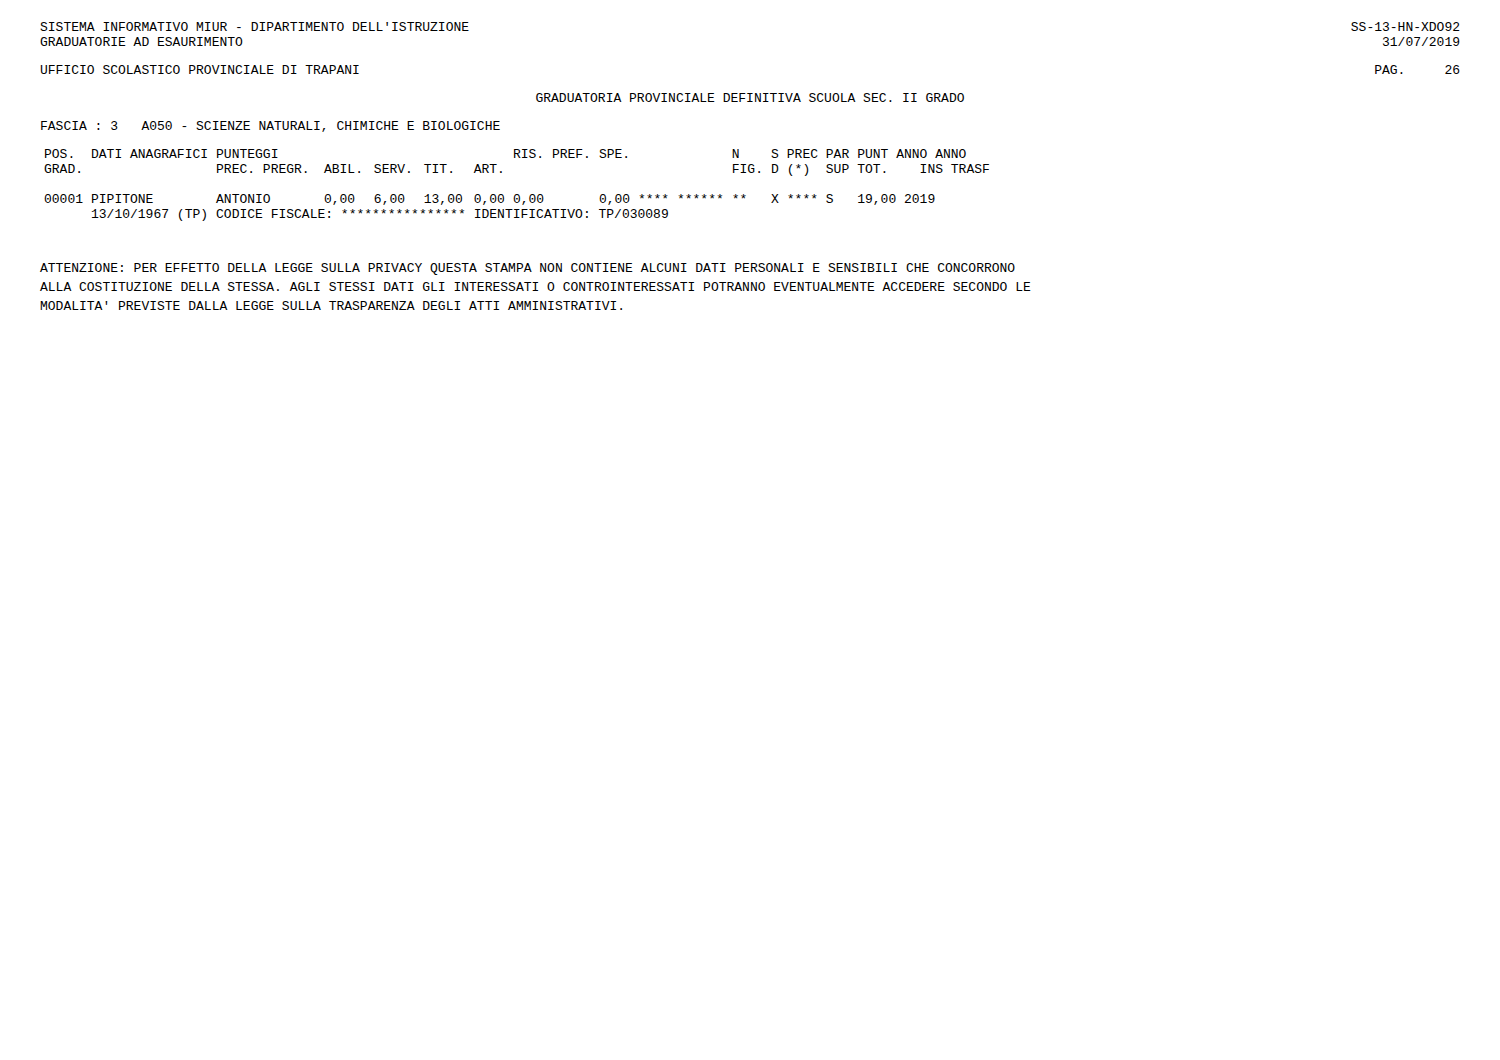SISTEMA INFORMATIVO MIUR - DIPARTIMENTO DELL'ISTRUZIONE SS-13-HN-XDO92
GRADUATORIE AD ESAURIMENTO 31/07/2019
UFFICIO SCOLASTICO PROVINCIALE DI TRAPANI PAG. 26
GRADUATORIA PROVINCIALE DEFINITIVA SCUOLA SEC. II GRADO
FASCIA : 3 A050 - SCIENZE NATURALI, CHIMICHE E BIOLOGICHE
| POS. | DATI ANAGRAFICI | PUNTEGGI | RIS. PREF. | SPE. | N | S | PREC PAR | PUNT ANNO ANNO |
| GRAD. | | PREC. PREGR. | ABIL. | SERV. | TIT. | ART. | | | FIG. | D | (*) SUP | TOT. INS TRASF |
| 00001 | PIPITONE | ANTONIO | 0,00 | 6,00 | 13,00 | 0,00 | 0,00 | 0,00 **** ****** | ** | X | **** S | 19,00 2019 |
| | 13/10/1967 (TP) | CODICE FISCALE: **************** | IDENTIFICATIVO: TP/030089 |
ATTENZIONE: PER EFFETTO DELLA LEGGE SULLA PRIVACY QUESTA STAMPA NON CONTIENE ALCUNI DATI PERSONALI E SENSIBILI CHE CONCORRONO
ALLA COSTITUZIONE DELLA STESSA. AGLI STESSI DATI GLI INTERESSATI O CONTROINTERESSATI POTRANNO EVENTUALMENTE ACCEDERE SECONDO LE
MODALITA' PREVISTE DALLA LEGGE SULLA TRASPARENZA DEGLI ATTI AMMINISTRATIVI.